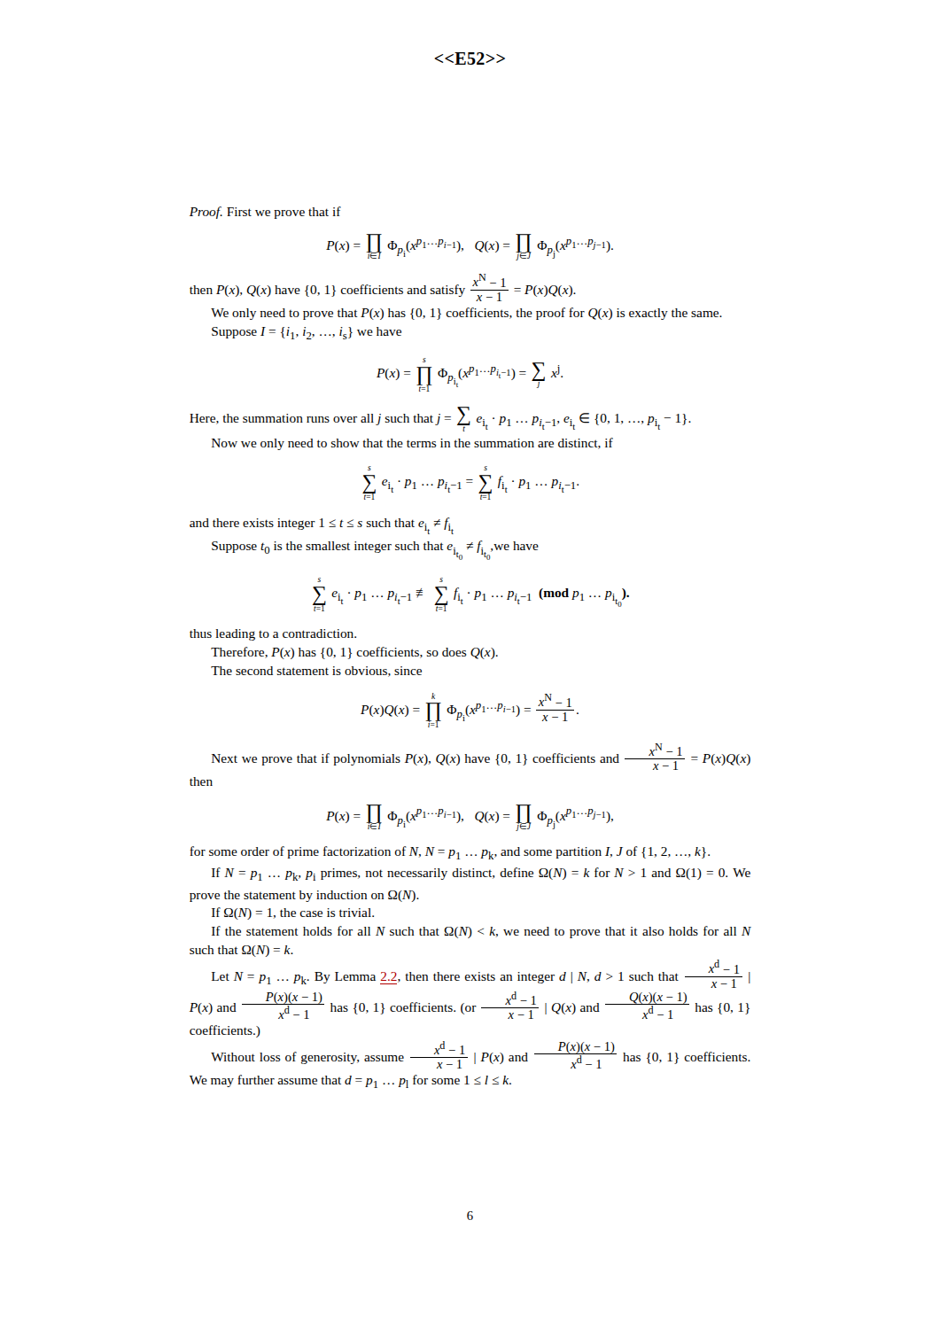<<E52>>
Proof. First we prove that if
P(x) = ∏i∈I Φpi(xp1…pi−1), Q(x) = ∏j∈J Φpj(xp1…pj−1).
then P(x), Q(x) have {0, 1} coefficients and satisfy xN − 1 x − 1 = P(x)Q(x).
We only need to prove that P(x) has {0, 1} coefficients, the proof for Q(x) is exactly the same.
Suppose I = {i1, i2, …, is} we have
P(x) = s∏t=1 Φpit(xp1…pit−1) = ∑j xj.
Here, the summation runs over all j such that j = ∑t eit · p1 … pit−1, eit ∈ {0, 1, …, pit − 1}.
Now we only need to show that the terms in the summation are distinct, if
s∑t=1 eit · p1 … pit−1 = s∑t=1 fit · p1 … pit−1.
and there exists integer 1 ≤ t ≤ s such that eit ≠ fit
Suppose t0 is the smallest integer such that eit0 ≠ fit0,we have
s∑t=1 eit · p1 … pit−1 ≢ s∑t=1 fit · p1 … pit−1 (mod p1 … pit0).
thus leading to a contradiction.
Therefore, P(x) has {0, 1} coefficients, so does Q(x).
The second statement is obvious, since
P(x)Q(x) = k∏i=1 Φpi(xp1…pi−1) = xN − 1 x − 1.
Next we prove that if polynomials P(x), Q(x) have {0, 1} coefficients and xN − 1 x − 1 = P(x)Q(x) then
P(x) = ∏i∈I Φpi(xp1…pi−1), Q(x) = ∏j∈J Φpj(xp1…pj−1),
for some order of prime factorization of N, N = p1 … pk, and some partition I, J of {1, 2, …, k}.
If N = p1 … pk, pi primes, not necessarily distinct, define Ω(N) = k for N > 1 and Ω(1) = 0. We prove the statement by induction on Ω(N).
If Ω(N) = 1, the case is trivial.
If the statement holds for all N such that Ω(N) < k, we need to prove that it also holds for all N such that Ω(N) = k.
Let N = p1 … pk. By Lemma 2.2, then there exists an integer d | N, d > 1 such that xd − 1 x − 1 | P(x) and P(x)(x − 1) xd − 1 has {0, 1} coefficients. (or xd − 1 x − 1 | Q(x) and Q(x)(x − 1) xd − 1 has {0, 1} coefficients.)
Without loss of generosity, assume xd − 1 x − 1 | P(x) and P(x)(x − 1) xd − 1 has {0, 1} coefficients. We may further assume that d = p1 … pl for some 1 ≤ l ≤ k.
6